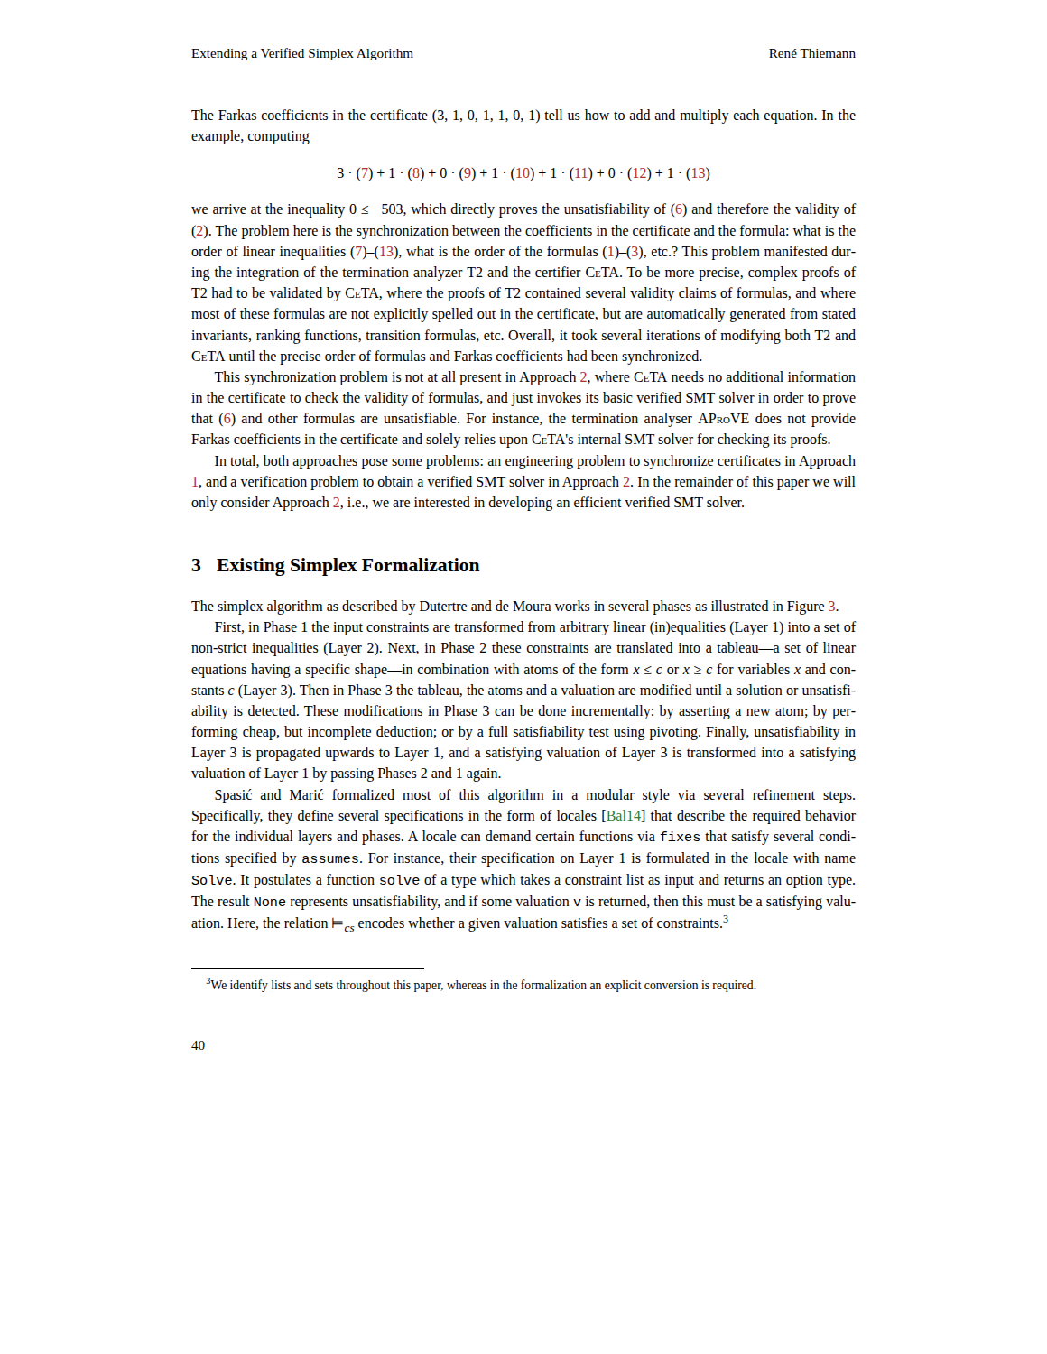Extending a Verified Simplex Algorithm René Thiemann
The Farkas coefficients in the certificate (3, 1, 0, 1, 1, 0, 1) tell us how to add and multiply each equation. In the example, computing
3 · (7) + 1 · (8) + 0 · (9) + 1 · (10) + 1 · (11) + 0 · (12) + 1 · (13)
we arrive at the inequality 0 ≤ −503, which directly proves the unsatisfiability of (6) and therefore the validity of (2). The problem here is the synchronization between the coefficients in the certificate and the formula: what is the order of linear inequalities (7)–(13), what is the order of the formulas (1)–(3), etc.? This problem manifested during the integration of the termination analyzer T2 and the certifier CeTA. To be more precise, complex proofs of T2 had to be validated by CeTA, where the proofs of T2 contained several validity claims of formulas, and where most of these formulas are not explicitly spelled out in the certificate, but are automatically generated from stated invariants, ranking functions, transition formulas, etc. Overall, it took several iterations of modifying both T2 and CeTA until the precise order of formulas and Farkas coefficients had been synchronized.
This synchronization problem is not at all present in Approach 2, where CeTA needs no additional information in the certificate to check the validity of formulas, and just invokes its basic verified SMT solver in order to prove that (6) and other formulas are unsatisfiable. For instance, the termination analyser AProVE does not provide Farkas coefficients in the certificate and solely relies upon CeTA's internal SMT solver for checking its proofs.
In total, both approaches pose some problems: an engineering problem to synchronize certificates in Approach 1, and a verification problem to obtain a verified SMT solver in Approach 2. In the remainder of this paper we will only consider Approach 2, i.e., we are interested in developing an efficient verified SMT solver.
3 Existing Simplex Formalization
The simplex algorithm as described by Dutertre and de Moura works in several phases as illustrated in Figure 3.
First, in Phase 1 the input constraints are transformed from arbitrary linear (in)equalities (Layer 1) into a set of non-strict inequalities (Layer 2). Next, in Phase 2 these constraints are translated into a tableau—a set of linear equations having a specific shape—in combination with atoms of the form x ≤ c or x ≥ c for variables x and constants c (Layer 3). Then in Phase 3 the tableau, the atoms and a valuation are modified until a solution or unsatisfiability is detected. These modifications in Phase 3 can be done incrementally: by asserting a new atom; by performing cheap, but incomplete deduction; or by a full satisfiability test using pivoting. Finally, unsatisfiability in Layer 3 is propagated upwards to Layer 1, and a satisfying valuation of Layer 3 is transformed into a satisfying valuation of Layer 1 by passing Phases 2 and 1 again.
Spasić and Marić formalized most of this algorithm in a modular style via several refinement steps. Specifically, they define several specifications in the form of locales [Bal14] that describe the required behavior for the individual layers and phases. A locale can demand certain functions via fixes that satisfy several conditions specified by assumes. For instance, their specification on Layer 1 is formulated in the locale with name Solve. It postulates a function solve of a type which takes a constraint list as input and returns an option type. The result None represents unsatisfiability, and if some valuation v is returned, then this must be a satisfying valuation. Here, the relation ⊨cs encodes whether a given valuation satisfies a set of constraints.3
3We identify lists and sets throughout this paper, whereas in the formalization an explicit conversion is required.
40